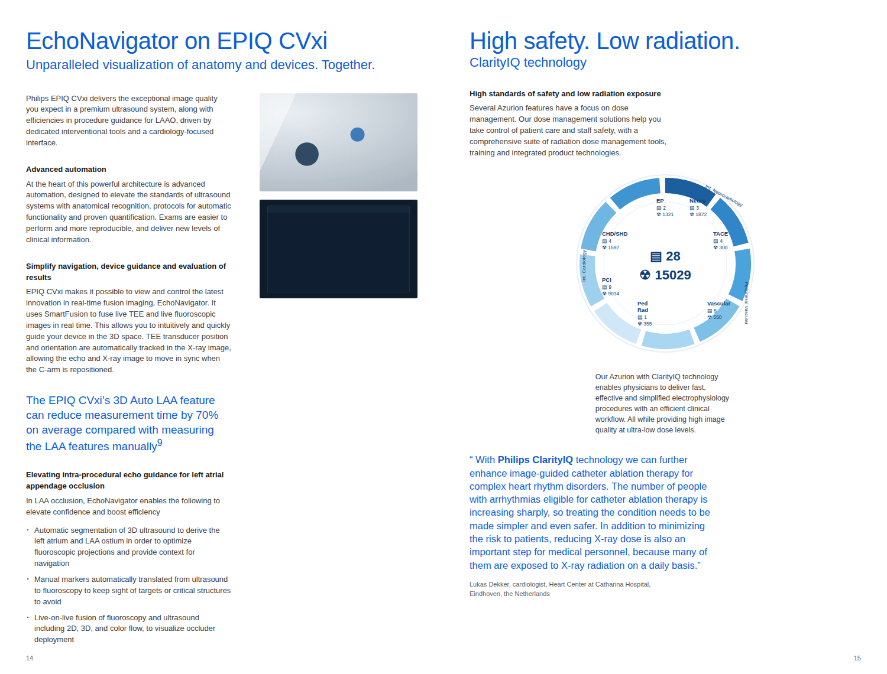EchoNavigator on EPIQ CVxi
Unparalleled visualization of anatomy and devices. Together.
Philips EPIQ CVxi delivers the exceptional image quality you expect in a premium ultrasound system, along with efficiencies in procedure guidance for LAAO, driven by dedicated interventional tools and a cardiology-focused interface.
Advanced automation
At the heart of this powerful architecture is advanced automation, designed to elevate the standards of ultrasound systems with anatomical recognition, protocols for automatic functionality and proven quantification. Exams are easier to perform and more reproducible, and deliver new levels of clinical information.
Simplify navigation, device guidance and evaluation of results
EPIQ CVxi makes it possible to view and control the latest innovation in real-time fusion imaging, EchoNavigator. It uses SmartFusion to fuse live TEE and live fluoroscopic images in real time. This allows you to intuitively and quickly guide your device in the 3D space. TEE transducer position and orientation are automatically tracked in the X-ray image, allowing the echo and X-ray image to move in sync when the C-arm is repositioned.
The EPIQ CVxi’s 3D Auto LAA feature can reduce measurement time by 70% on average compared with measuring the LAA features manually9
Elevating intra-procedural echo guidance for left atrial appendage occlusion
In LAA occlusion, EchoNavigator enables the following to elevate confidence and boost efficiency
Automatic segmentation of 3D ultrasound to derive the left atrium and LAA ostium in order to optimize fluoroscopic projections and provide context for navigation
Manual markers automatically translated from ultrasound to fluoroscopy to keep sight of targets or critical structures to avoid
Live-on-live fusion of fluoroscopy and ultrasound including 2D, 3D, and color flow, to visualize occluder deployment
14
High safety. Low radiation.
ClarityIQ technology
High standards of safety and low radiation exposure
Several Azurion features have a focus on dose management. Our dose management solutions help you take control of patient care and staff safety, with a comprehensive suite of radiation dose management tools, training and integrated product technologies.
Int. Neuroradiology Peripheral Vascular Int. Cardiology EP ▤ 2 ☢ 1321 Neuro ▤ 3 ☢ 1872 TACE ▤ 4 ☢ 300 Vascular ▤ 5 ☢ 550 Ped Rad ▤ 1 ☢ 355 PCI ▤ 9 ☢ 9034 CHD/SHD ▤ 4 ☢ 1597 ▤ 28 ☢ 15029
Our Azurion with ClarityIQ technology enables physicians to deliver fast, effective and simplified electrophysiology procedures with an efficient clinical workflow. All while providing high image quality at ultra-low dose levels.
“ With Philips ClarityIQ technology we can further enhance image-guided catheter ablation therapy for complex heart rhythm disorders. The number of people with arrhythmias eligible for catheter ablation therapy is increasing sharply, so treating the condition needs to be made simpler and even safer. In addition to minimizing the risk to patients, reducing X-ray dose is also an important step for medical personnel, because many of them are exposed to X-ray radiation on a daily basis.”
Lukas Dekker, cardiologist, Heart Center at Catharina Hospital, Eindhoven, the Netherlands
15